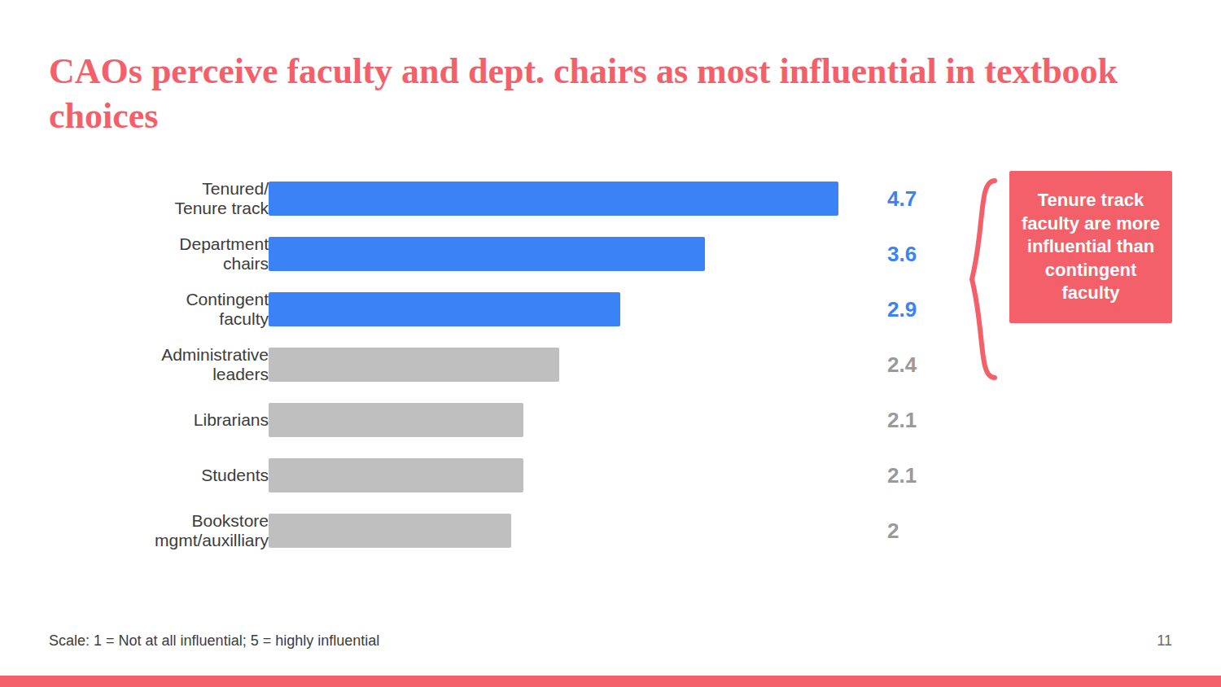CAOs perceive faculty and dept. chairs as most influential in textbook choices
| Tenured/ Tenure track | | 4.7 |
| Department chairs | | 3.6 |
| Contingent faculty | | 2.9 |
| Administrative leaders | | 2.4 |
| Librarians | | 2.1 |
| Students | | 2.1 |
| Bookstore mgmt/auxilliary | | 2 |
Tenure track faculty are more influential than contingent faculty
Scale: 1 = Not at all influential; 5 = highly influential
11